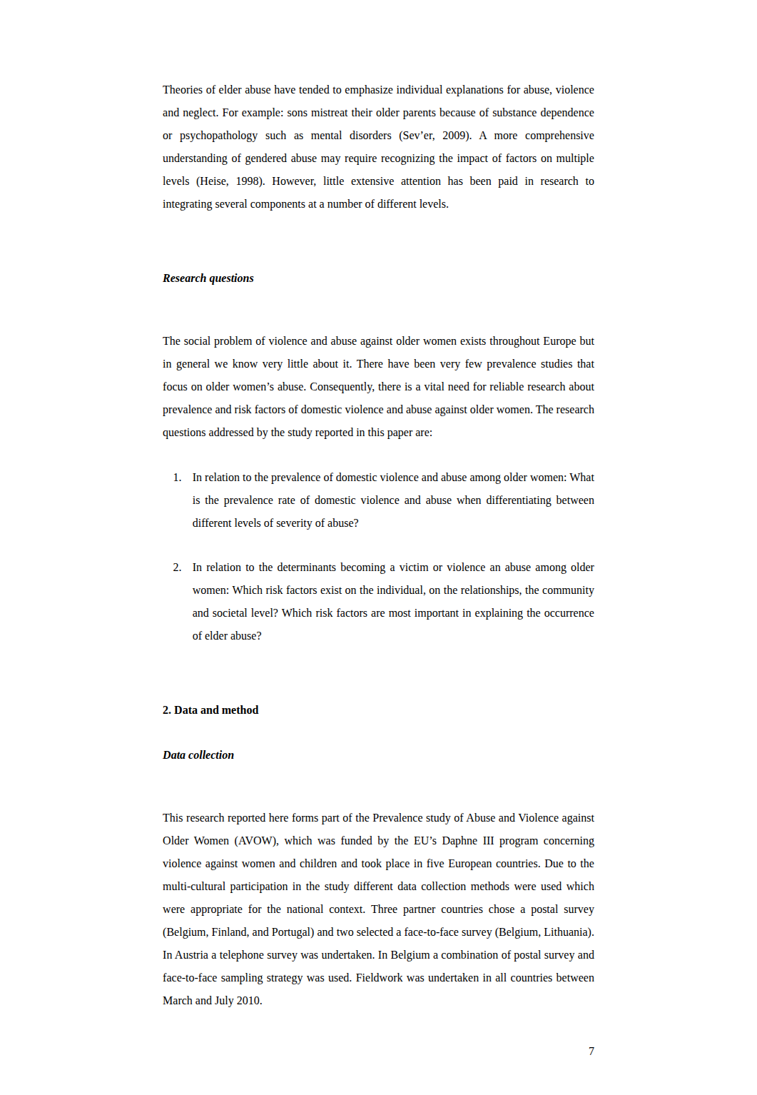Theories of elder abuse have tended to emphasize individual explanations for abuse, violence and neglect. For example: sons mistreat their older parents because of substance dependence or psychopathology such as mental disorders (Sev’er, 2009). A more comprehensive understanding of gendered abuse may require recognizing the impact of factors on multiple levels (Heise, 1998). However, little extensive attention has been paid in research to integrating several components at a number of different levels.
Research questions
The social problem of violence and abuse against older women exists throughout Europe but in general we know very little about it. There have been very few prevalence studies that focus on older women’s abuse. Consequently, there is a vital need for reliable research about prevalence and risk factors of domestic violence and abuse against older women. The research questions addressed by the study reported in this paper are:
In relation to the prevalence of domestic violence and abuse among older women: What is the prevalence rate of domestic violence and abuse when differentiating between different levels of severity of abuse?
In relation to the determinants becoming a victim or violence an abuse among older women: Which risk factors exist on the individual, on the relationships, the community and societal level? Which risk factors are most important in explaining the occurrence of elder abuse?
2. Data and method
Data collection
This research reported here forms part of the Prevalence study of Abuse and Violence against Older Women (AVOW), which was funded by the EU’s Daphne III program concerning violence against women and children and took place in five European countries. Due to the multi-cultural participation in the study different data collection methods were used which were appropriate for the national context. Three partner countries chose a postal survey (Belgium, Finland, and Portugal) and two selected a face-to-face survey (Belgium, Lithuania). In Austria a telephone survey was undertaken. In Belgium a combination of postal survey and face-to-face sampling strategy was used. Fieldwork was undertaken in all countries between March and July 2010.
7